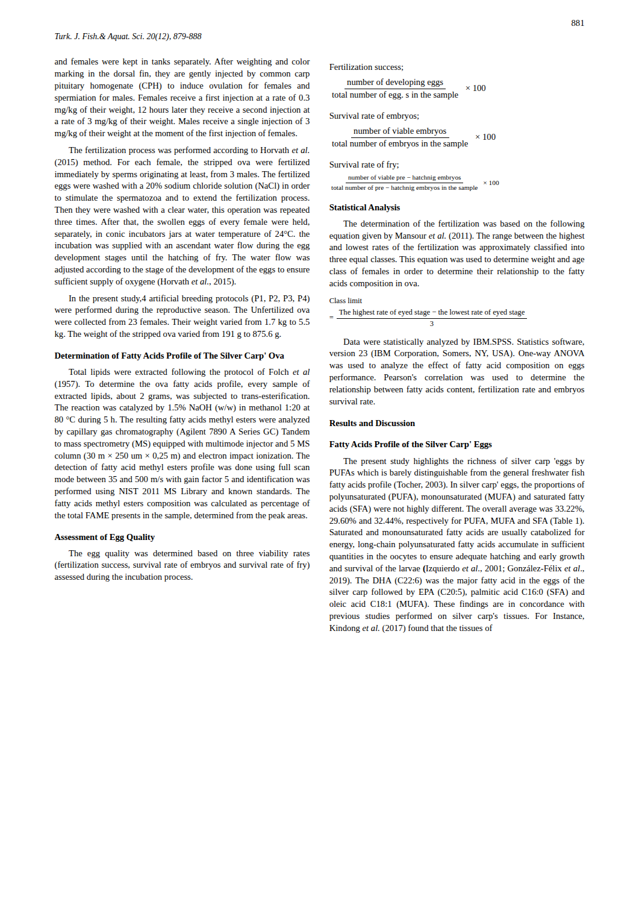881
Turk. J. Fish.& Aquat. Sci. 20(12), 879-888
and females were kept in tanks separately. After weighting and color marking in the dorsal fin, they are gently injected by common carp pituitary homogenate (CPH) to induce ovulation for females and spermiation for males. Females receive a first injection at a rate of 0.3 mg/kg of their weight, 12 hours later they receive a second injection at a rate of 3 mg/kg of their weight. Males receive a single injection of 3 mg/kg of their weight at the moment of the first injection of females.
The fertilization process was performed according to Horvath et al. (2015) method. For each female, the stripped ova were fertilized immediately by sperms originating at least, from 3 males. The fertilized eggs were washed with a 20% sodium chloride solution (NaCl) in order to stimulate the spermatozoa and to extend the fertilization process. Then they were washed with a clear water, this operation was repeated three times. After that, the swollen eggs of every female were held, separately, in conic incubators jars at water temperature of 24°C. the incubation was supplied with an ascendant water flow during the egg development stages until the hatching of fry. The water flow was adjusted according to the stage of the development of the eggs to ensure sufficient supply of oxygene (Horvath et al., 2015).
In the present study,4 artificial breeding protocols (P1, P2, P3, P4) were performed during the reproductive season. The Unfertilized ova were collected from 23 females. Their weight varied from 1.7 kg to 5.5 kg. The weight of the stripped ova varied from 191 g to 875.6 g.
Determination of Fatty Acids Profile of The Silver Carp' Ova
Total lipids were extracted following the protocol of Folch et al (1957). To determine the ova fatty acids profile, every sample of extracted lipids, about 2 grams, was subjected to trans-esterification. The reaction was catalyzed by 1.5% NaOH (w/w) in methanol 1:20 at 80 °C during 5 h. The resulting fatty acids methyl esters were analyzed by capillary gas chromatography (Agilent 7890 A Series GC) Tandem to mass spectrometry (MS) equipped with multimode injector and 5 MS column (30 m × 250 um × 0,25 m) and electron impact ionization. The detection of fatty acid methyl esters profile was done using full scan mode between 35 and 500 m/s with gain factor 5 and identification was performed using NIST 2011 MS Library and known standards. The fatty acids methyl esters composition was calculated as percentage of the total FAME presents in the sample, determined from the peak areas.
Assessment of Egg Quality
The egg quality was determined based on three viability rates (fertilization success, survival rate of embryos and survival rate of fry) assessed during the incubation process.
Fertilization success;
number of developing eggs total number of egg. s in the sample × 100
Survival rate of embryos;
number of viable embryos total number of embryos in the sample × 100
Survival rate of fry;
number of viable pre − hatchnig embryos total number of pre − hatchnig embryos in the sample × 100
Statistical Analysis
The determination of the fertilization was based on the following equation given by Mansour et al. (2011). The range between the highest and lowest rates of the fertilization was approximately classified into three equal classes. This equation was used to determine weight and age class of females in order to determine their relationship to the fatty acids composition in ova.
Class limit
= The highest rate of eyed stage − the lowest rate of eyed stage 3
Data were statistically analyzed by IBM.SPSS. Statistics software, version 23 (IBM Corporation, Somers, NY, USA). One-way ANOVA was used to analyze the effect of fatty acid composition on eggs performance. Pearson's correlation was used to determine the relationship between fatty acids content, fertilization rate and embryos survival rate.
Results and Discussion
Fatty Acids Profile of the Silver Carp' Eggs
The present study highlights the richness of silver carp 'eggs by PUFAs which is barely distinguishable from the general freshwater fish fatty acids profile (Tocher, 2003). In silver carp' eggs, the proportions of polyunsaturated (PUFA), monounsaturated (MUFA) and saturated fatty acids (SFA) were not highly different. The overall average was 33.22%, 29.60% and 32.44%, respectively for PUFA, MUFA and SFA (Table 1). Saturated and monounsaturated fatty acids are usually catabolized for energy, long-chain polyunsaturated fatty acids accumulate in sufficient quantities in the oocytes to ensure adequate hatching and early growth and survival of the larvae (Izquierdo et al., 2001; González-Félix et al., 2019). The DHA (C22:6) was the major fatty acid in the eggs of the silver carp followed by EPA (C20:5), palmitic acid C16:0 (SFA) and oleic acid C18:1 (MUFA). These findings are in concordance with previous studies performed on silver carp's tissues. For Instance, Kindong et al. (2017) found that the tissues of